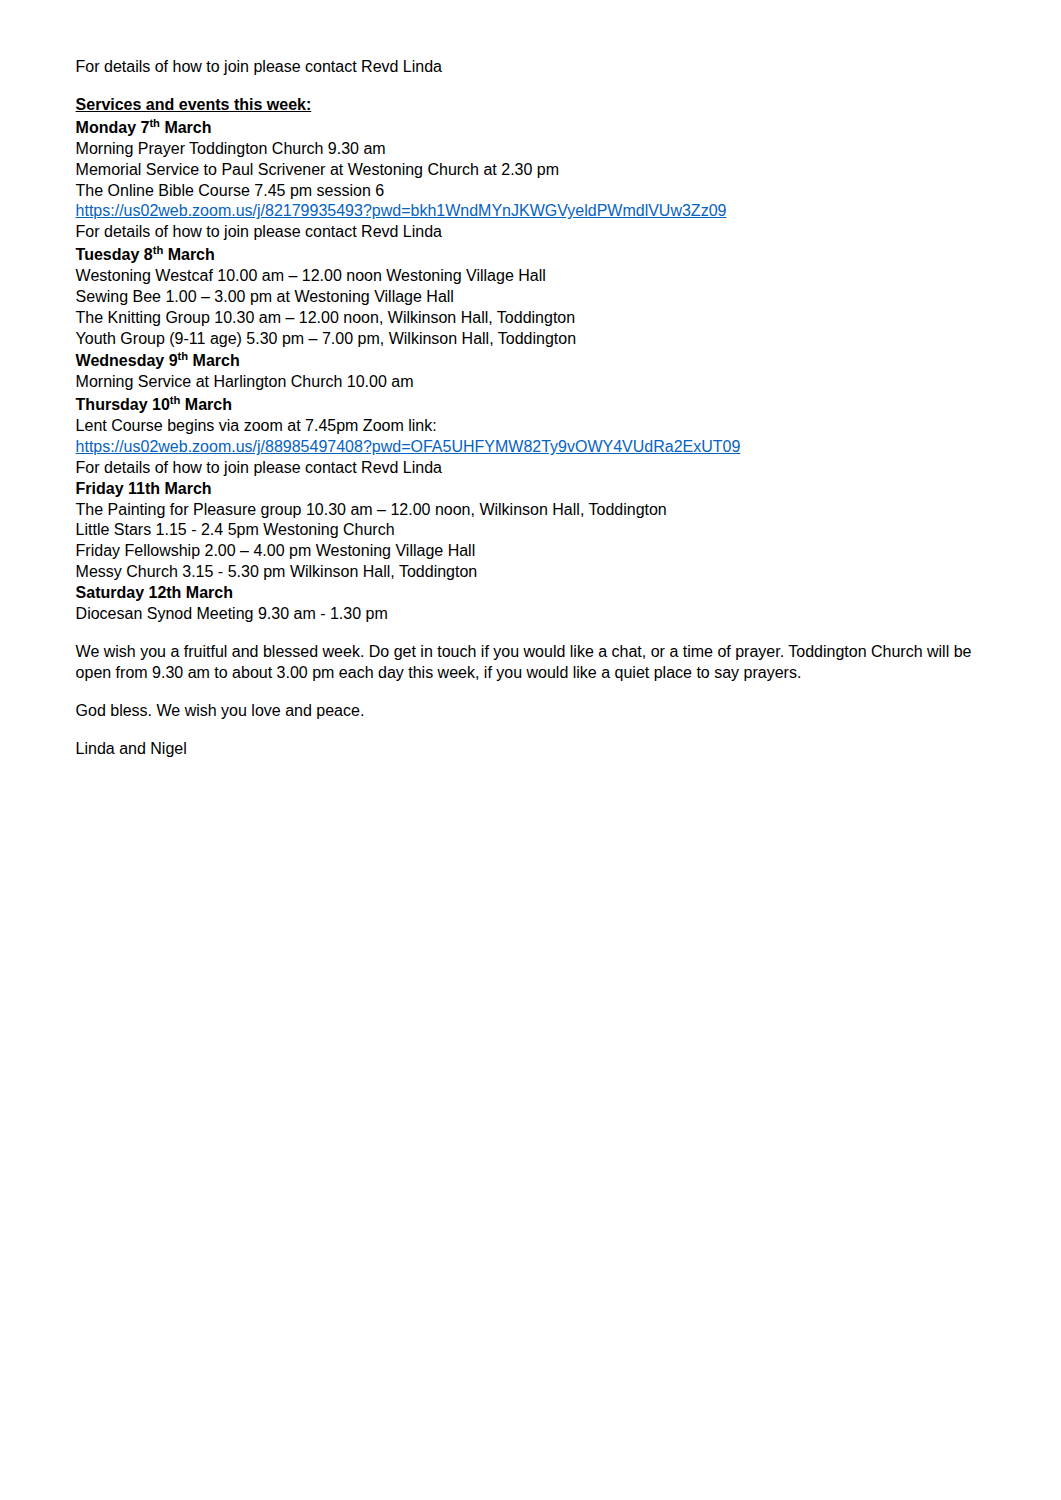For details of how to join please contact Revd Linda
Services and events this week:
Monday 7th March
Morning Prayer Toddington Church 9.30 am
Memorial Service to Paul Scrivener at Westoning Church at 2.30 pm
The Online Bible Course 7.45 pm session 6
https://us02web.zoom.us/j/82179935493?pwd=bkh1WndMYnJKWGVyeldPWmdlVUw3Zz09
For details of how to join please contact Revd Linda
Tuesday 8th March
Westoning Westcaf 10.00 am – 12.00 noon Westoning Village Hall
Sewing Bee 1.00 – 3.00 pm at Westoning Village Hall
The Knitting Group 10.30 am – 12.00 noon, Wilkinson Hall, Toddington
Youth Group (9-11 age) 5.30 pm – 7.00 pm, Wilkinson Hall, Toddington
Wednesday 9th March
Morning Service at Harlington Church 10.00 am
Thursday 10th March
Lent Course begins via zoom at 7.45pm Zoom link:
https://us02web.zoom.us/j/88985497408?pwd=OFA5UHFYMW82Ty9vOWY4VUdRa2ExUT09
For details of how to join please contact Revd Linda
Friday 11th March
The Painting for Pleasure group 10.30 am – 12.00 noon, Wilkinson Hall, Toddington
Little Stars 1.15 - 2.4 5pm Westoning Church
Friday Fellowship 2.00 – 4.00 pm Westoning Village Hall
Messy Church 3.15 - 5.30 pm Wilkinson Hall, Toddington
Saturday 12th March
Diocesan Synod Meeting 9.30 am - 1.30 pm
We wish you a fruitful and blessed week. Do get in touch if you would like a chat, or a time of prayer. Toddington Church will be open from 9.30 am to about 3.00 pm each day this week, if you would like a quiet place to say prayers.
God bless. We wish you love and peace.
Linda and Nigel